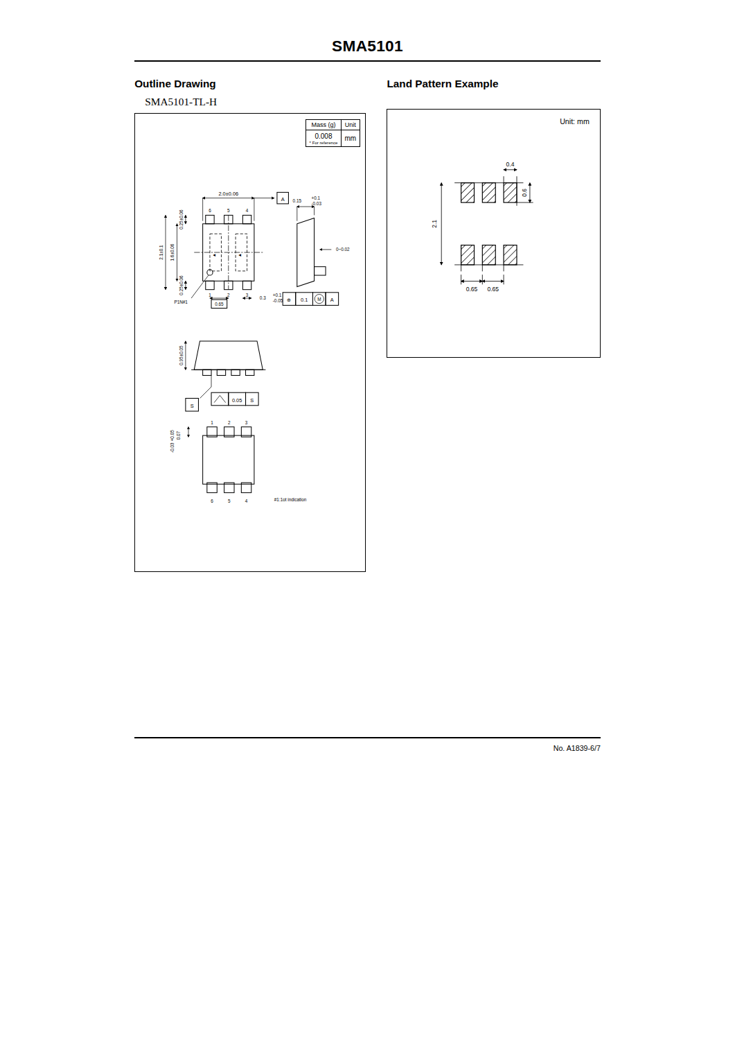SMA5101
Outline Drawing
SMA5101-TL-H
| Mass (g) | Unit |
| 0.008 * For reference | mm |
▲ ▲ 6 5 4 1 2 3 P1N#1 2.0±0.06 A 0.25±0.06 1.6±0.06 2.1±0.1 0.25±0.06 0.65 0.3 +0.1 -0.05 ⊕ 0.1 M A 0.15 +0.1 -0.03 0~0.02 0.95±0.05 S 0.05 S 1 2 3 6 5 4 0.07 +0.05 -0.03 #1:1ot indication
Land Pattern Example
Unit: mm
0.4 0.6 2.1 0.65 0.65
No. A1839-6/7